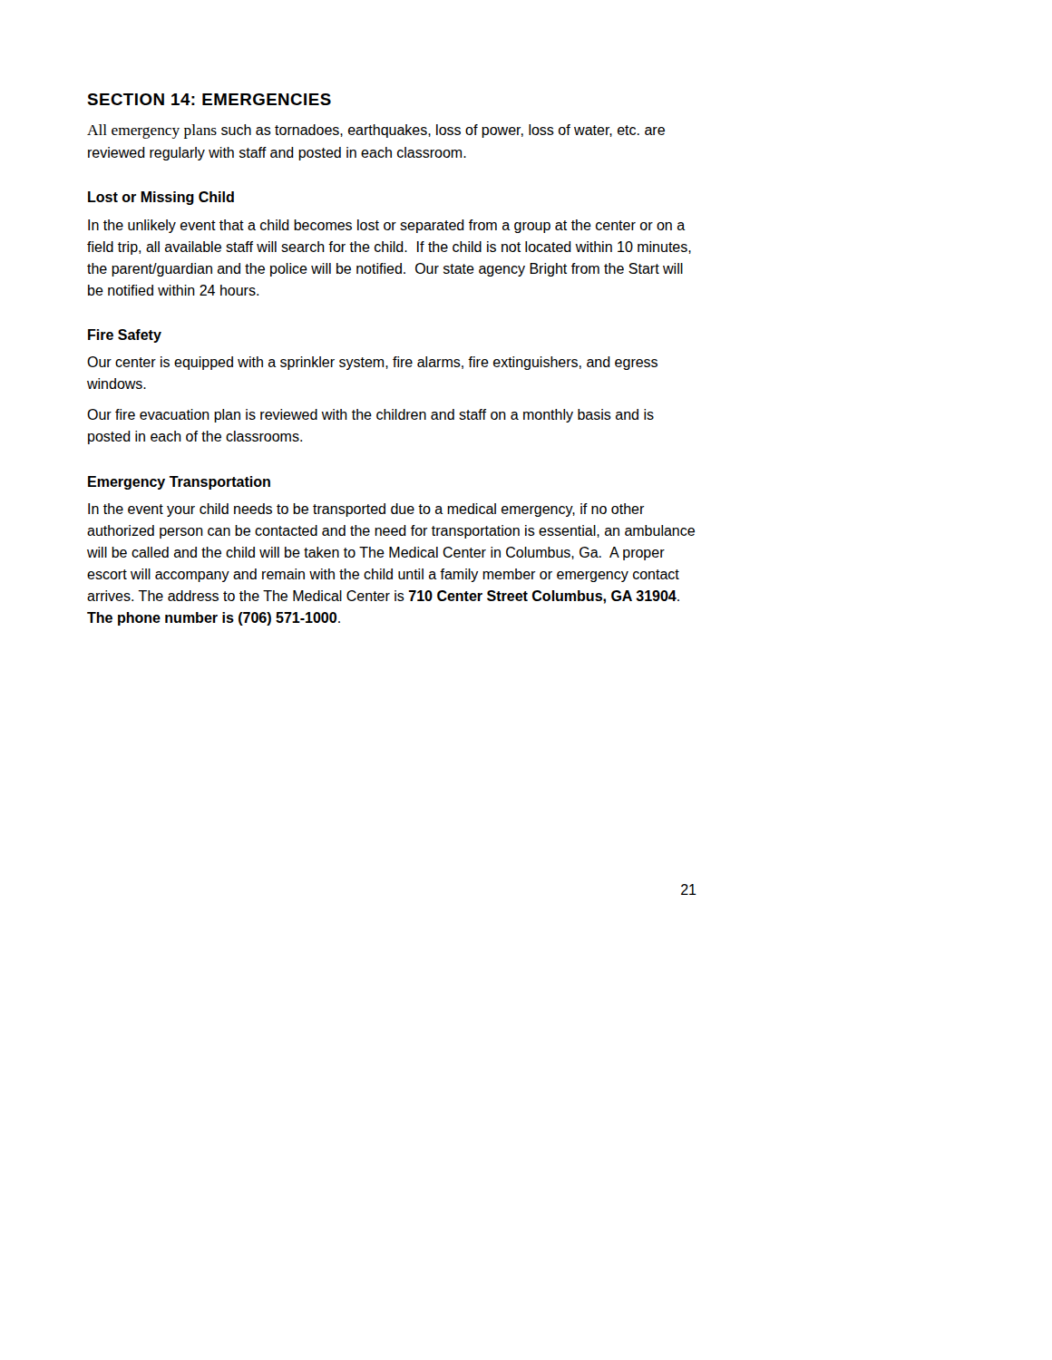SECTION 14: EMERGENCIES
All emergency plans such as tornadoes, earthquakes, loss of power, loss of water, etc. are reviewed regularly with staff and posted in each classroom.
Lost or Missing Child
In the unlikely event that a child becomes lost or separated from a group at the center or on a field trip, all available staff will search for the child. If the child is not located within 10 minutes, the parent/guardian and the police will be notified. Our state agency Bright from the Start will be notified within 24 hours.
Fire Safety
Our center is equipped with a sprinkler system, fire alarms, fire extinguishers, and egress windows.
Our fire evacuation plan is reviewed with the children and staff on a monthly basis and is posted in each of the classrooms.
Emergency Transportation
In the event your child needs to be transported due to a medical emergency, if no other authorized person can be contacted and the need for transportation is essential, an ambulance will be called and the child will be taken to The Medical Center in Columbus, Ga. A proper escort will accompany and remain with the child until a family member or emergency contact arrives. The address to the The Medical Center is 710 Center Street Columbus, GA 31904. The phone number is (706) 571-1000.
21